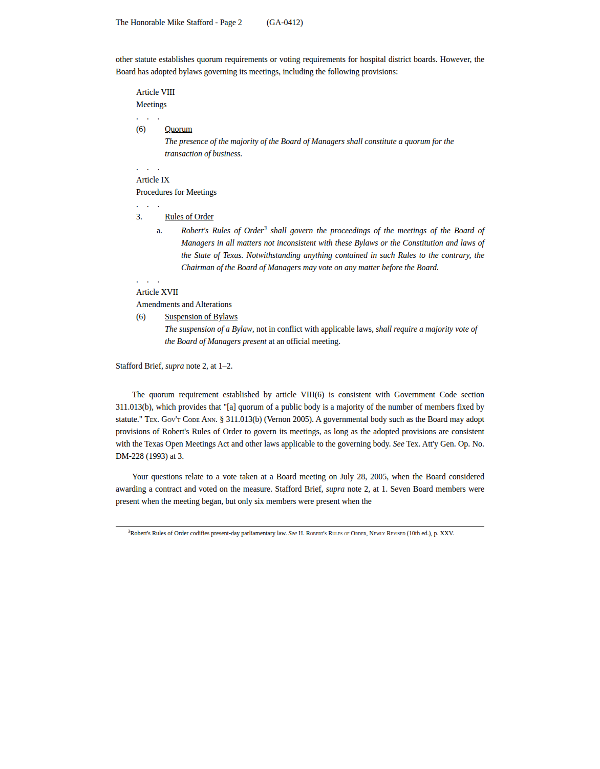The Honorable Mike Stafford - Page 2 (GA-0412)
other statute establishes quorum requirements or voting requirements for hospital district boards. However, the Board has adopted bylaws governing its meetings, including the following provisions:
Article VIII
Meetings
. . .
(6) Quorum
The presence of the majority of the Board of Managers shall constitute a quorum for the transaction of business.
. . .
Article IX
Procedures for Meetings
. . .
3. Rules of Order
a. Robert's Rules of Order3 shall govern the proceedings of the meetings of the Board of Managers in all matters not inconsistent with these Bylaws or the Constitution and laws of the State of Texas. Notwithstanding anything contained in such Rules to the contrary, the Chairman of the Board of Managers may vote on any matter before the Board.
. . .
Article XVII
Amendments and Alterations
(6) Suspension of Bylaws
The suspension of a Bylaw, not in conflict with applicable laws, shall require a majority vote of the Board of Managers present at an official meeting.
Stafford Brief, supra note 2, at 1–2.
The quorum requirement established by article VIII(6) is consistent with Government Code section 311.013(b), which provides that "[a] quorum of a public body is a majority of the number of members fixed by statute." Tex. Gov't Code Ann. § 311.013(b) (Vernon 2005). A governmental body such as the Board may adopt provisions of Robert's Rules of Order to govern its meetings, as long as the adopted provisions are consistent with the Texas Open Meetings Act and other laws applicable to the governing body. See Tex. Att'y Gen. Op. No. DM-228 (1993) at 3.
Your questions relate to a vote taken at a Board meeting on July 28, 2005, when the Board considered awarding a contract and voted on the measure. Stafford Brief, supra note 2, at 1. Seven Board members were present when the meeting began, but only six members were present when the
3Robert's Rules of Order codifies present-day parliamentary law. See H. Robert's Rules of Order, Newly Revised (10th ed.), p. XXV.